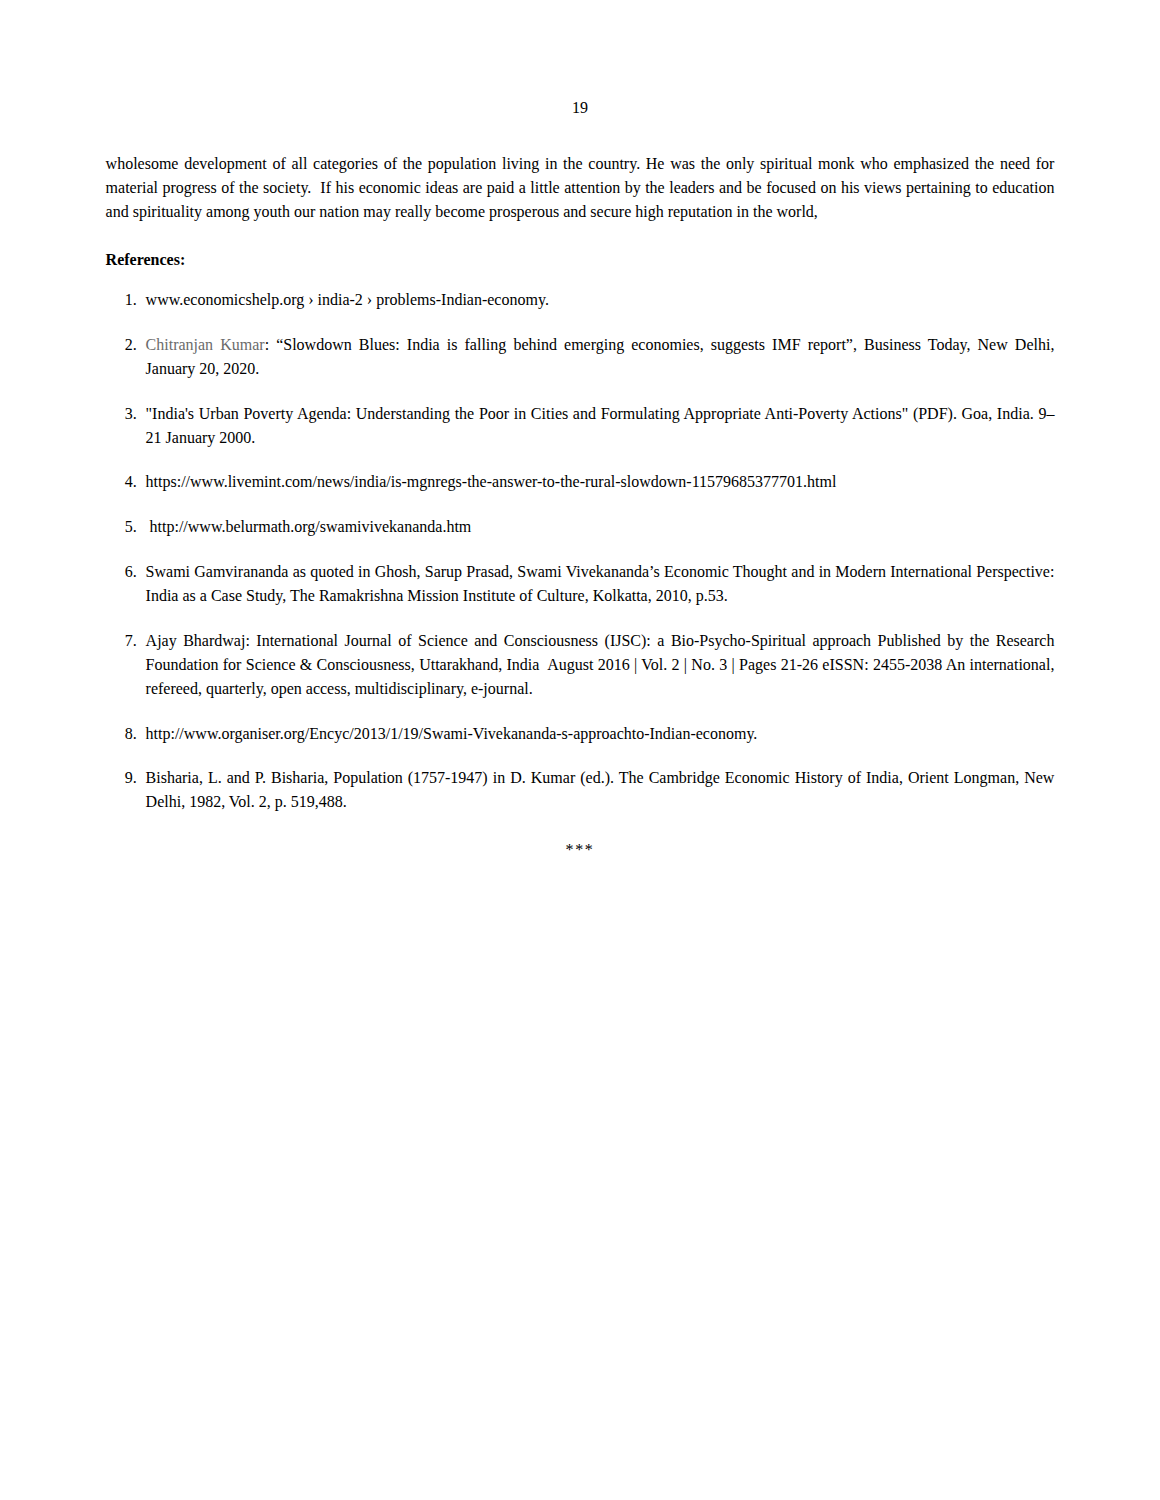19
wholesome development of all categories of the population living in the country. He was the only spiritual monk who emphasized the need for material progress of the society. If his economic ideas are paid a little attention by the leaders and be focused on his views pertaining to education and spirituality among youth our nation may really become prosperous and secure high reputation in the world,
References:
www.economicshelp.org › india-2 › problems-Indian-economy.
Chitranjan Kumar: “Slowdown Blues: India is falling behind emerging economies, suggests IMF report”, Business Today, New Delhi, January 20, 2020.
"India's Urban Poverty Agenda: Understanding the Poor in Cities and Formulating Appropriate Anti-Poverty Actions" (PDF). Goa, India. 9–21 January 2000.
https://www.livemint.com/news/india/is-mgnregs-the-answer-to-the-rural-slowdown-11579685377701.html
http://www.belurmath.org/swamivivekananda.htm
Swami Gamvirananda as quoted in Ghosh, Sarup Prasad, Swami Vivekananda’s Economic Thought and in Modern International Perspective: India as a Case Study, The Ramakrishna Mission Institute of Culture, Kolkatta, 2010, p.53.
Ajay Bhardwaj: International Journal of Science and Consciousness (IJSC): a Bio-Psycho-Spiritual approach Published by the Research Foundation for Science & Consciousness, Uttarakhand, India August 2016 | Vol. 2 | No. 3 | Pages 21-26 eISSN: 2455-2038 An international, refereed, quarterly, open access, multidisciplinary, e-journal.
http://www.organiser.org/Encyc/2013/1/19/Swami-Vivekananda-s-approachto-Indian-economy.
Bisharia, L. and P. Bisharia, Population (1757-1947) in D. Kumar (ed.). The Cambridge Economic History of India, Orient Longman, New Delhi, 1982, Vol. 2, p. 519,488.
***